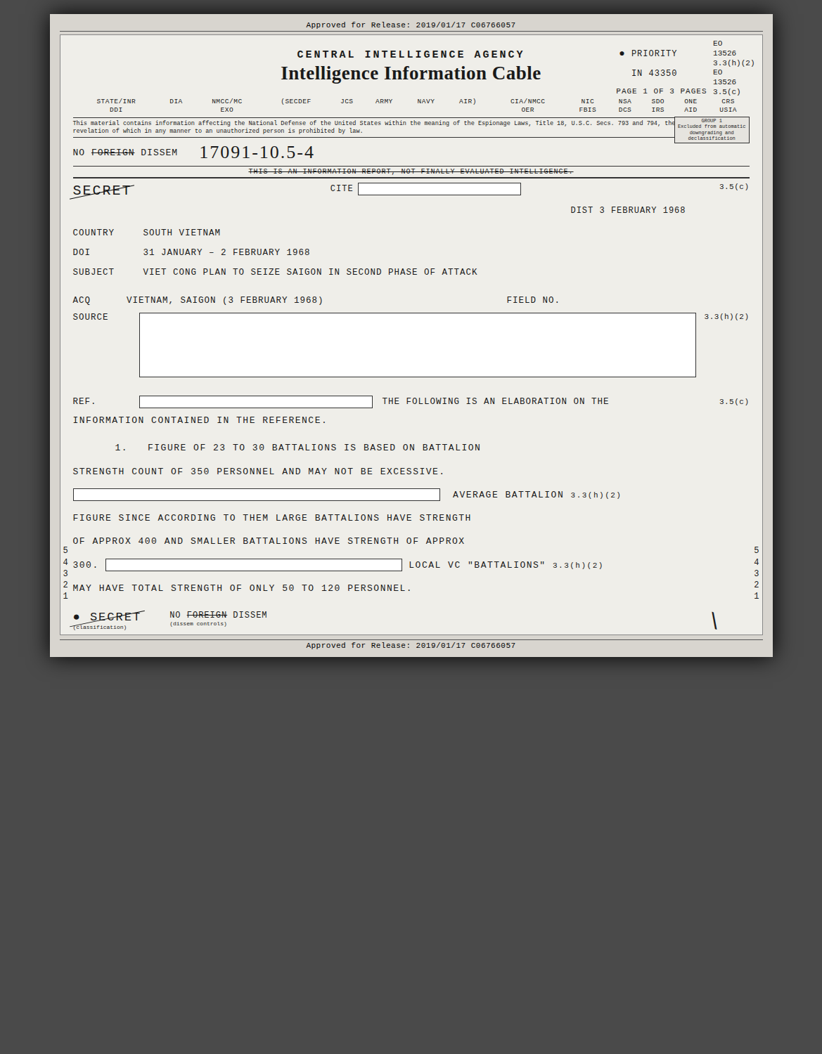Approved for Release: 2019/01/17 C06766057
EO
13526
3.3(h)(2)
EO
13526
3.5(c)
● PRIORITY
IN 43350
CENTRAL INTELLIGENCE AGENCY
Intelligence Information Cable
PAGE 1 OF 3 PAGES
| STATE/INR | DIA | NMCC/MC | (SECDEF | JCS | ARMY | NAVY | AIR) | CIA/NMCC | NIC | NSA | SDO | ONE | CRS |
| DDI | | EXO | | | | | | OER | FBIS | DCS | IRS | AID | USIA |
This material contains information affecting the National Defense of the United States within the meaning of the Espionage Laws, Title 18, U.S.C. Secs. 793 and 794, the transmission or revelation of which in any manner to an unauthorized person is prohibited by law.
GROUP 1
Excluded from automatic
downgrading and
declassification
NO FOREIGN DISSEM 17091-10.5-4
THIS IS AN INFORMATION REPORT, NOT FINALLY EVALUATED INTELLIGENCE.
SECRET
CITE
3.5(c)
DIST 3 FEBRUARY 1968
COUNTRY
SOUTH VIETNAM
DOI
31 JANUARY – 2 FEBRUARY 1968
SUBJECT
VIET CONG PLAN TO SEIZE SAIGON IN SECOND PHASE OF ATTACK
ACQ VIETNAM, SAIGON (3 FEBRUARY 1968) FIELD NO.
SOURCE
3.3(h)(2)
REF.
THE FOLLOWING IS AN ELABORATION ON THE
3.5(c)
INFORMATION CONTAINED IN THE REFERENCE.
1. FIGURE OF 23 TO 30 BATTALIONS IS BASED ON BATTALION
STRENGTH COUNT OF 350 PERSONNEL AND MAY NOT BE EXCESSIVE.
AVERAGE BATTALION 3.3(h)(2)
FIGURE SINCE ACCORDING TO THEM LARGE BATTALIONS HAVE STRENGTH
OF APPROX 400 AND SMALLER BATTALIONS HAVE STRENGTH OF APPROX
300. LOCAL VC "BATTALIONS" 3.3(h)(2)
MAY HAVE TOTAL STRENGTH OF ONLY 50 TO 120 PERSONNEL.
5
4
3
2
1
5
4
3
2
1
● SECRET
(classification)
NO FOREIGN DISSEM
(dissem controls)
\
Approved for Release: 2019/01/17 C06766057